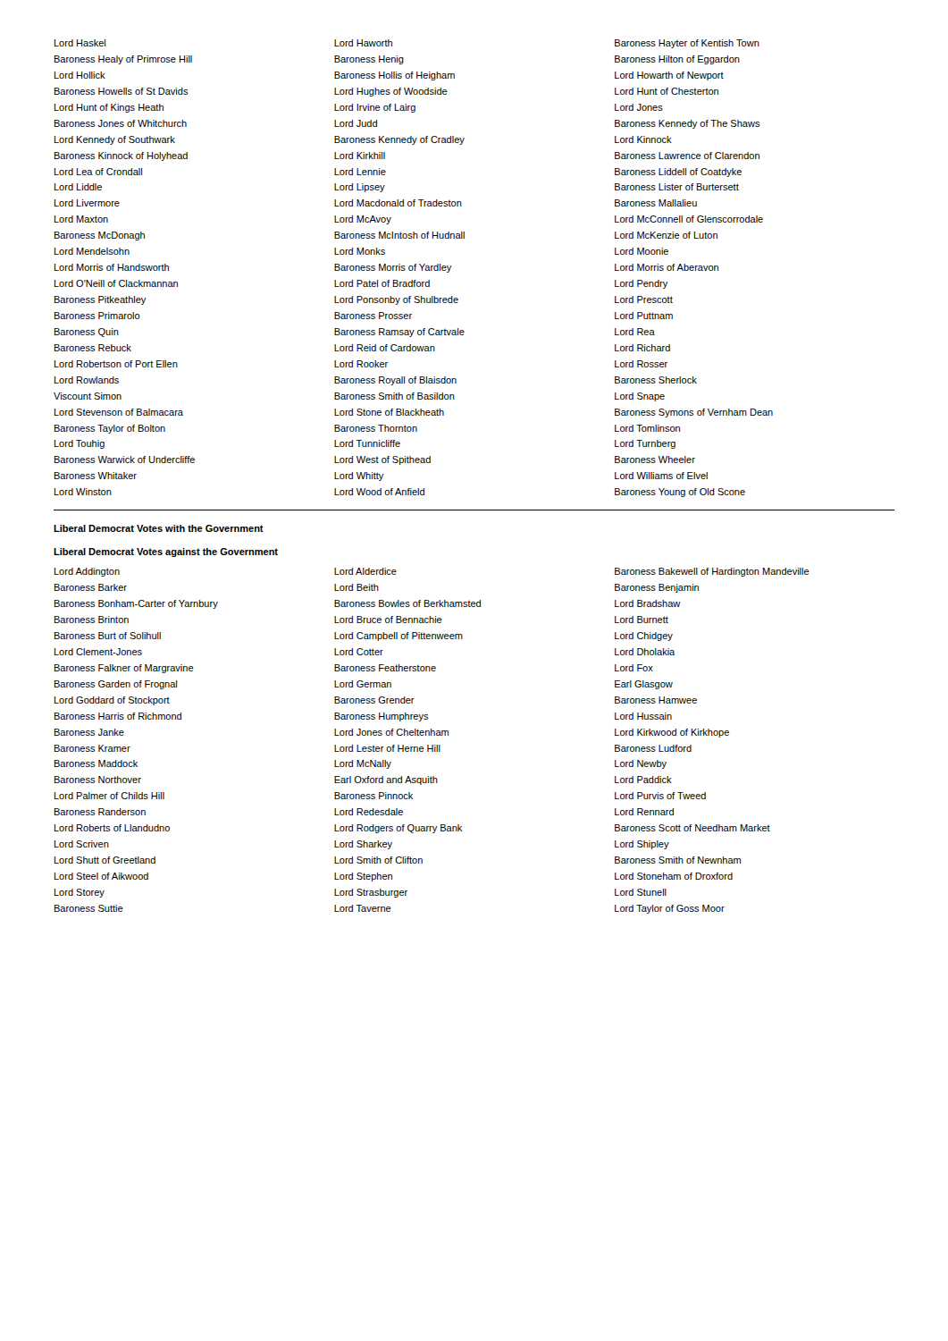| Lord Haskel | Lord Haworth | Baroness Hayter of Kentish Town |
| Baroness Healy of Primrose Hill | Baroness Henig | Baroness Hilton of Eggardon |
| Lord Hollick | Baroness Hollis of Heigham | Lord Howarth of Newport |
| Baroness Howells of St Davids | Lord Hughes of Woodside | Lord Hunt of Chesterton |
| Lord Hunt of Kings Heath | Lord Irvine of Lairg | Lord Jones |
| Baroness Jones of Whitchurch | Lord Judd | Baroness Kennedy of The Shaws |
| Lord Kennedy of Southwark | Baroness Kennedy of Cradley | Lord Kinnock |
| Baroness Kinnock of Holyhead | Lord Kirkhill | Baroness Lawrence of Clarendon |
| Lord Lea of Crondall | Lord Lennie | Baroness Liddell of Coatdyke |
| Lord Liddle | Lord Lipsey | Baroness Lister of Burtersett |
| Lord Livermore | Lord Macdonald of Tradeston | Baroness Mallalieu |
| Lord Maxton | Lord McAvoy | Lord McConnell of Glenscorrodale |
| Baroness McDonagh | Baroness McIntosh of Hudnall | Lord McKenzie of Luton |
| Lord Mendelsohn | Lord Monks | Lord Moonie |
| Lord Morris of Handsworth | Baroness Morris of Yardley | Lord Morris of Aberavon |
| Lord O'Neill of Clackmannan | Lord Patel of Bradford | Lord Pendry |
| Baroness Pitkeathley | Lord Ponsonby of Shulbrede | Lord Prescott |
| Baroness Primarolo | Baroness Prosser | Lord Puttnam |
| Baroness Quin | Baroness Ramsay of Cartvale | Lord Rea |
| Baroness Rebuck | Lord Reid of Cardowan | Lord Richard |
| Lord Robertson of Port Ellen | Lord Rooker | Lord Rosser |
| Lord Rowlands | Baroness Royall of Blaisdon | Baroness Sherlock |
| Viscount Simon | Baroness Smith of Basildon | Lord Snape |
| Lord Stevenson of Balmacara | Lord Stone of Blackheath | Baroness Symons of Vernham Dean |
| Baroness Taylor of Bolton | Baroness Thornton | Lord Tomlinson |
| Lord Touhig | Lord Tunnicliffe | Lord Turnberg |
| Baroness Warwick of Undercliffe | Lord West of Spithead | Baroness Wheeler |
| Baroness Whitaker | Lord Whitty | Lord Williams of Elvel |
| Lord Winston | Lord Wood of Anfield | Baroness Young of Old Scone |
Liberal Democrat Votes with the Government
Liberal Democrat Votes against the Government
| Lord Addington | Lord Alderdice | Baroness Bakewell of Hardington Mandeville |
| Baroness Barker | Lord Beith | Baroness Benjamin |
| Baroness Bonham-Carter of Yarnbury | Baroness Bowles of Berkhamsted | Lord Bradshaw |
| Baroness Brinton | Lord Bruce of Bennachie | Lord Burnett |
| Baroness Burt of Solihull | Lord Campbell of Pittenweem | Lord Chidgey |
| Lord Clement-Jones | Lord Cotter | Lord Dholakia |
| Baroness Falkner of Margravine | Baroness Featherstone | Lord Fox |
| Baroness Garden of Frognal | Lord German | Earl Glasgow |
| Lord Goddard of Stockport | Baroness Grender | Baroness Hamwee |
| Baroness Harris of Richmond | Baroness Humphreys | Lord Hussain |
| Baroness Janke | Lord Jones of Cheltenham | Lord Kirkwood of Kirkhope |
| Baroness Kramer | Lord Lester of Herne Hill | Baroness Ludford |
| Baroness Maddock | Lord McNally | Lord Newby |
| Baroness Northover | Earl Oxford and Asquith | Lord Paddick |
| Lord Palmer of Childs Hill | Baroness Pinnock | Lord Purvis of Tweed |
| Baroness Randerson | Lord Redesdale | Lord Rennard |
| Lord Roberts of Llandudno | Lord Rodgers of Quarry Bank | Baroness Scott of Needham Market |
| Lord Scriven | Lord Sharkey | Lord Shipley |
| Lord Shutt of Greetland | Lord Smith of Clifton | Baroness Smith of Newnham |
| Lord Steel of Aikwood | Lord Stephen | Lord Stoneham of Droxford |
| Lord Storey | Lord Strasburger | Lord Stunell |
| Baroness Suttie | Lord Taverne | Lord Taylor of Goss Moor |